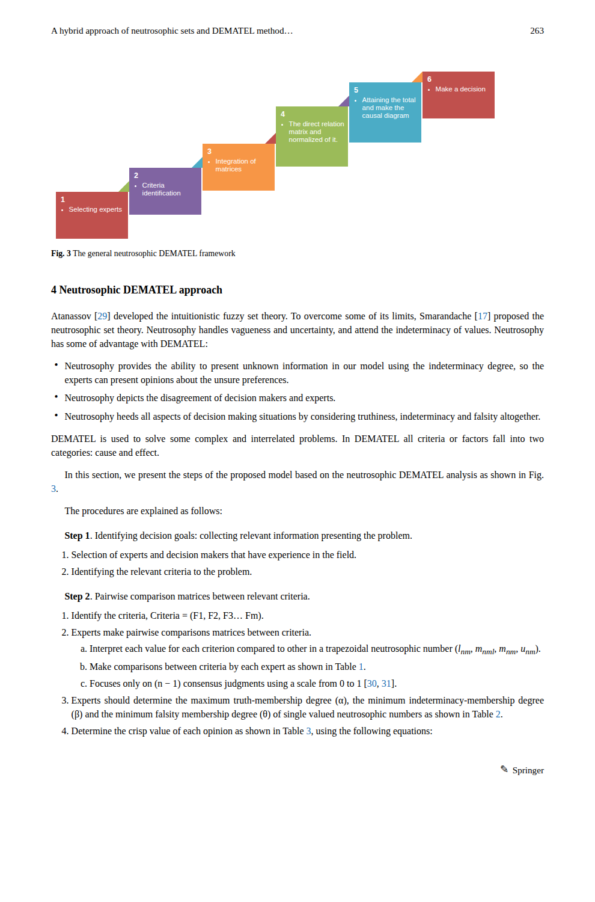A hybrid approach of neutrosophic sets and DEMATEL method… 263
1
Selecting experts
2
Criteria identification
3
Integration of matrices
4
The direct relation matrix and normalized of it.
5
Attaining the total and make the causal diagram
6
Make a decision
Fig. 3 The general neutrosophic DEMATEL framework
4 Neutrosophic DEMATEL approach
Atanassov [29] developed the intuitionistic fuzzy set theory. To overcome some of its limits, Smarandache [17] proposed the neutrosophic set theory. Neutrosophy handles vagueness and uncertainty, and attend the indeterminacy of values. Neutrosophy has some of advantage with DEMATEL:
Neutrosophy provides the ability to present unknown information in our model using the indeterminacy degree, so the experts can present opinions about the unsure preferences.
Neutrosophy depicts the disagreement of decision makers and experts.
Neutrosophy heeds all aspects of decision making situations by considering truthiness, indeterminacy and falsity altogether.
DEMATEL is used to solve some complex and interrelated problems. In DEMATEL all criteria or factors fall into two categories: cause and effect.
In this section, we present the steps of the proposed model based on the neutrosophic DEMATEL analysis as shown in Fig. 3.
The procedures are explained as follows:
Step 1. Identifying decision goals: collecting relevant information presenting the problem.
Selection of experts and decision makers that have experience in the field.
Identifying the relevant criteria to the problem.
Step 2. Pairwise comparison matrices between relevant criteria.
Identify the criteria, Criteria = (F1, F2, F3… Fm).
Experts make pairwise comparisons matrices between criteria.
Interpret each value for each criterion compared to other in a trapezoidal neutrosophic number (lnm, mnml, mnm, unm).
Make comparisons between criteria by each expert as shown in Table 1.
Focuses only on (n − 1) consensus judgments using a scale from 0 to 1 [30, 31].
Experts should determine the maximum truth-membership degree (α), the minimum indeterminacy-membership degree (β) and the minimum falsity membership degree (θ) of single valued neutrosophic numbers as shown in Table 2.
Determine the crisp value of each opinion as shown in Table 3, using the following equations:
✎ Springer